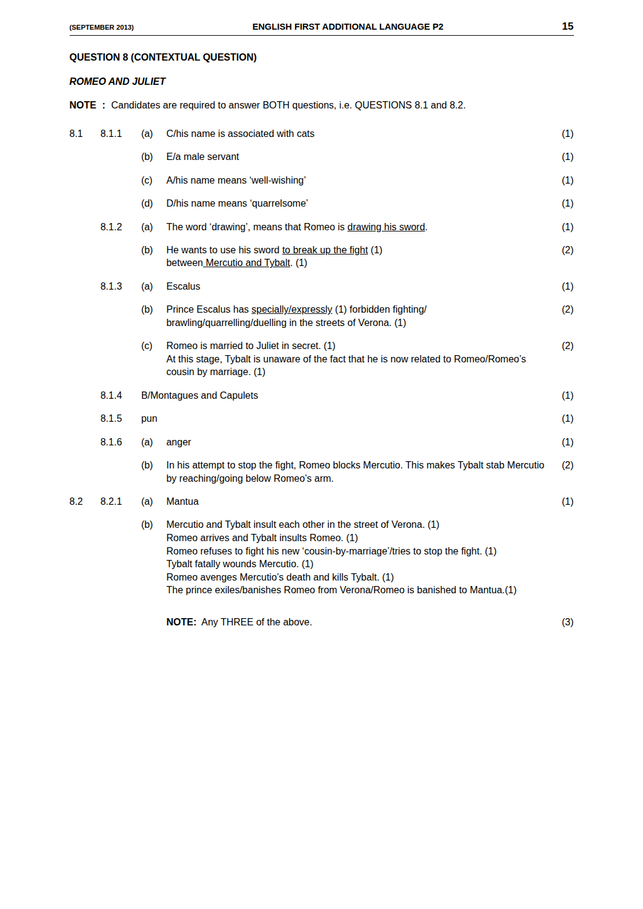(SEPTEMBER 2013) ENGLISH FIRST ADDITIONAL LANGUAGE P2 15
QUESTION 8 (CONTEXTUAL QUESTION)
ROMEO AND JULIET
NOTE: Candidates are required to answer BOTH questions, i.e. QUESTIONS 8.1 and 8.2.
| 8.1 | 8.1.1 | (a) | C/his name is associated with cats | (1) |
| | | (b) | E/a male servant | (1) |
| | | (c) | A/his name means ‘well-wishing’ | (1) |
| | | (d) | D/his name means ‘quarrelsome’ | (1) |
| | 8.1.2 | (a) | The word ‘drawing’, means that Romeo is drawing his sword . | (1) |
| | | (b) | He wants to use his sword to break up the fight (1) between Mercutio and Tybalt . (1) | (2) |
| | 8.1.3 | (a) | Escalus | (1) |
| | | (b) | Prince Escalus has specially/expressly (1) forbidden fighting/ brawling/quarrelling/duelling in the streets of Verona. (1) | (2) |
| | | (c) | Romeo is married to Juliet in secret. (1) At this stage, Tybalt is unaware of the fact that he is now related to Romeo/Romeo’s cousin by marriage. (1) | (2) |
| | 8.1.4 | B/Montagues and Capulets | (1) |
| | 8.1.5 | pun | (1) |
| | 8.1.6 | (a) | anger | (1) |
| | | (b) | In his attempt to stop the fight, Romeo blocks Mercutio. This makes Tybalt stab Mercutio by reaching/going below Romeo’s arm. | (2) |
| 8.2 | 8.2.1 | (a) | Mantua | (1) |
| | | (b) | Mercutio and Tybalt insult each other in the street of Verona. (1) Romeo arrives and Tybalt insults Romeo. (1) Romeo refuses to fight his new ‘cousin-by-marriage’/tries to stop the fight. (1) Tybalt fatally wounds Mercutio. (1) Romeo avenges Mercutio’s death and kills Tybalt. (1) The prince exiles/banishes Romeo from Verona/Romeo is banished to Mantua.(1) | |
| | | | NOTE: Any THREE of the above. | (3) |